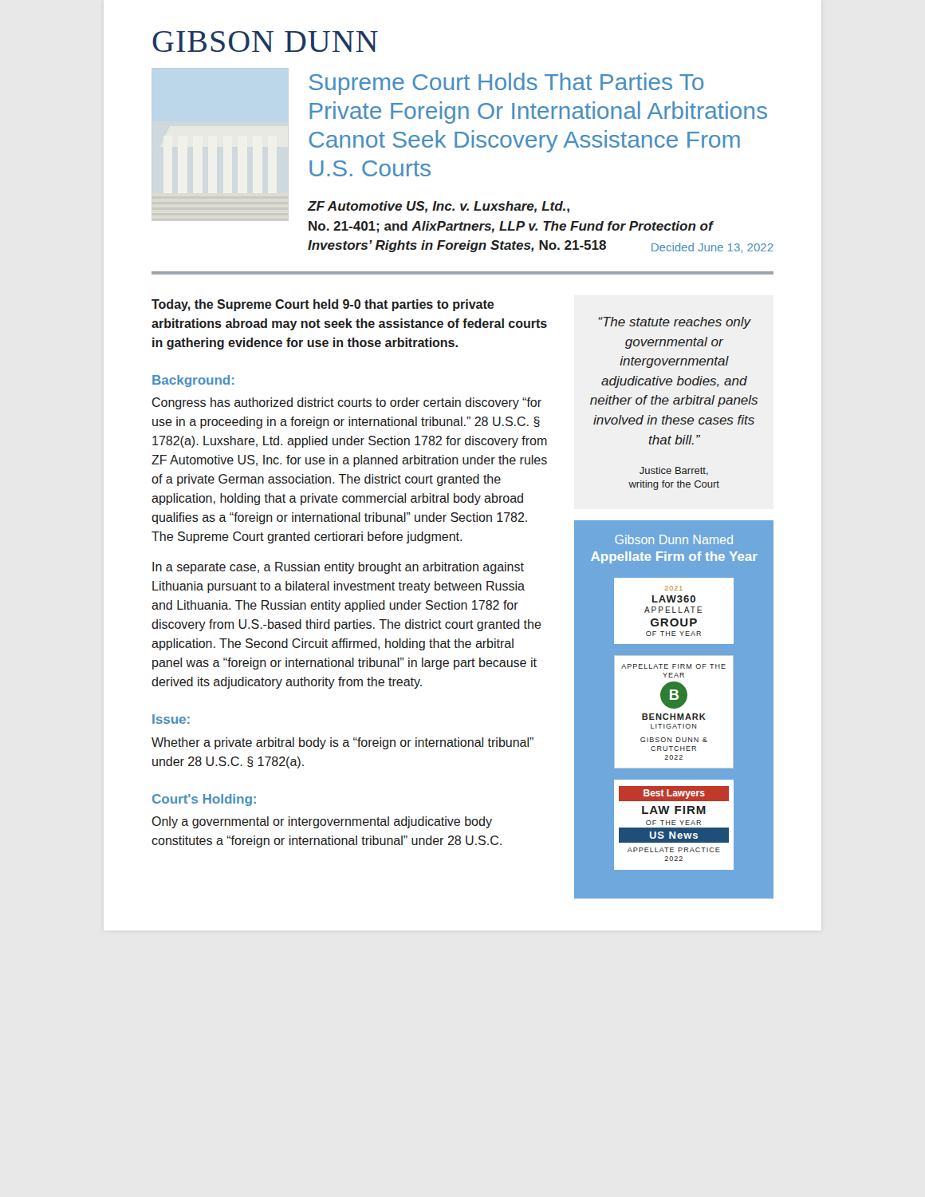GIBSON DUNN
Supreme Court Holds That Parties To Private Foreign Or International Arbitrations Cannot Seek Discovery Assistance From U.S. Courts
ZF Automotive US, Inc. v. Luxshare, Ltd.,
No. 21-401; and AlixPartners, LLP v. The Fund for Protection of Investors’ Rights in Foreign States, No. 21-518
Decided June 13, 2022
Today, the Supreme Court held 9-0 that parties to private arbitrations abroad may not seek the assistance of federal courts in gathering evidence for use in those arbitrations.
Background:
Congress has authorized district courts to order certain discovery “for use in a proceeding in a foreign or international tribunal.” 28 U.S.C. § 1782(a). Luxshare, Ltd. applied under Section 1782 for discovery from ZF Automotive US, Inc. for use in a planned arbitration under the rules of a private German association. The district court granted the application, holding that a private commercial arbitral body abroad qualifies as a “foreign or international tribunal” under Section 1782. The Supreme Court granted certiorari before judgment.
In a separate case, a Russian entity brought an arbitration against Lithuania pursuant to a bilateral investment treaty between Russia and Lithuania. The Russian entity applied under Section 1782 for discovery from U.S.-based third parties. The district court granted the application. The Second Circuit affirmed, holding that the arbitral panel was a “foreign or international tribunal” in large part because it derived its adjudicatory authority from the treaty.
Issue:
Whether a private arbitral body is a “foreign or international tribunal” under 28 U.S.C. § 1782(a).
Court's Holding:
Only a governmental or intergovernmental adjudicative body constitutes a “foreign or international tribunal” under 28 U.S.C.
“The statute reaches only governmental or intergovernmental adjudicative bodies, and neither of the arbitral panels involved in these cases fits that bill.”
Justice Barrett,
writing for the Court
Gibson Dunn Named
Appellate Firm of the Year
2021
LAW360
APPELLATE
GROUP
OF THE YEAR
APPELLATE FIRM OF THE YEAR
B
BENCHMARK
LITIGATION
GIBSON DUNN & CRUTCHER
2022
Best Lawyers
LAW FIRM
OF THE YEAR
US News
APPELLATE PRACTICE
2022